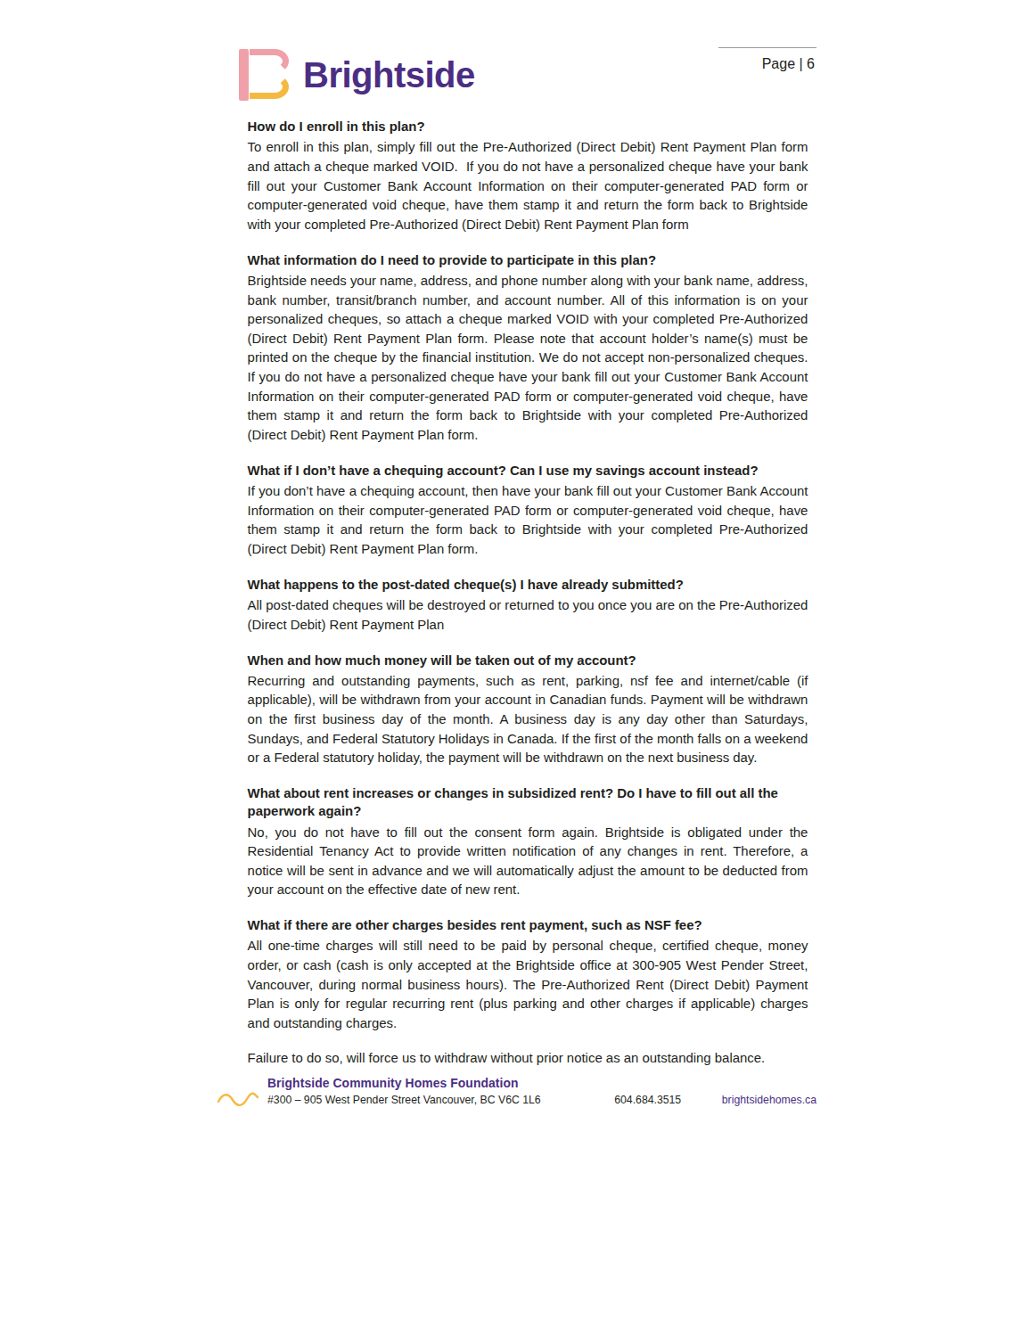Brightside
Page | 6
How do I enroll in this plan?
To enroll in this plan, simply fill out the Pre-Authorized (Direct Debit) Rent Payment Plan form and attach a cheque marked VOID. If you do not have a personalized cheque have your bank fill out your Customer Bank Account Information on their computer-generated PAD form or computer-generated void cheque, have them stamp it and return the form back to Brightside with your completed Pre-Authorized (Direct Debit) Rent Payment Plan form
What information do I need to provide to participate in this plan?
Brightside needs your name, address, and phone number along with your bank name, address, bank number, transit/branch number, and account number. All of this information is on your personalized cheques, so attach a cheque marked VOID with your completed Pre-Authorized (Direct Debit) Rent Payment Plan form. Please note that account holder’s name(s) must be printed on the cheque by the financial institution. We do not accept non-personalized cheques. If you do not have a personalized cheque have your bank fill out your Customer Bank Account Information on their computer-generated PAD form or computer-generated void cheque, have them stamp it and return the form back to Brightside with your completed Pre-Authorized (Direct Debit) Rent Payment Plan form.
What if I don’t have a chequing account? Can I use my savings account instead?
If you don’t have a chequing account, then have your bank fill out your Customer Bank Account Information on their computer-generated PAD form or computer-generated void cheque, have them stamp it and return the form back to Brightside with your completed Pre-Authorized (Direct Debit) Rent Payment Plan form.
What happens to the post-dated cheque(s) I have already submitted?
All post-dated cheques will be destroyed or returned to you once you are on the Pre-Authorized (Direct Debit) Rent Payment Plan
When and how much money will be taken out of my account?
Recurring and outstanding payments, such as rent, parking, nsf fee and internet/cable (if applicable), will be withdrawn from your account in Canadian funds. Payment will be withdrawn on the first business day of the month. A business day is any day other than Saturdays, Sundays, and Federal Statutory Holidays in Canada. If the first of the month falls on a weekend or a Federal statutory holiday, the payment will be withdrawn on the next business day.
What about rent increases or changes in subsidized rent? Do I have to fill out all the paperwork again?
No, you do not have to fill out the consent form again. Brightside is obligated under the Residential Tenancy Act to provide written notification of any changes in rent. Therefore, a notice will be sent in advance and we will automatically adjust the amount to be deducted from your account on the effective date of new rent.
What if there are other charges besides rent payment, such as NSF fee?
All one-time charges will still need to be paid by personal cheque, certified cheque, money order, or cash (cash is only accepted at the Brightside office at 300-905 West Pender Street, Vancouver, during normal business hours). The Pre-Authorized Rent (Direct Debit) Payment Plan is only for regular recurring rent (plus parking and other charges if applicable) charges and outstanding charges.
Failure to do so, will force us to withdraw without prior notice as an outstanding balance.
Brightside Community Homes Foundation
#300 – 905 West Pender Street Vancouver, BC V6C 1L6 604.684.3515 brightsidehomes.ca